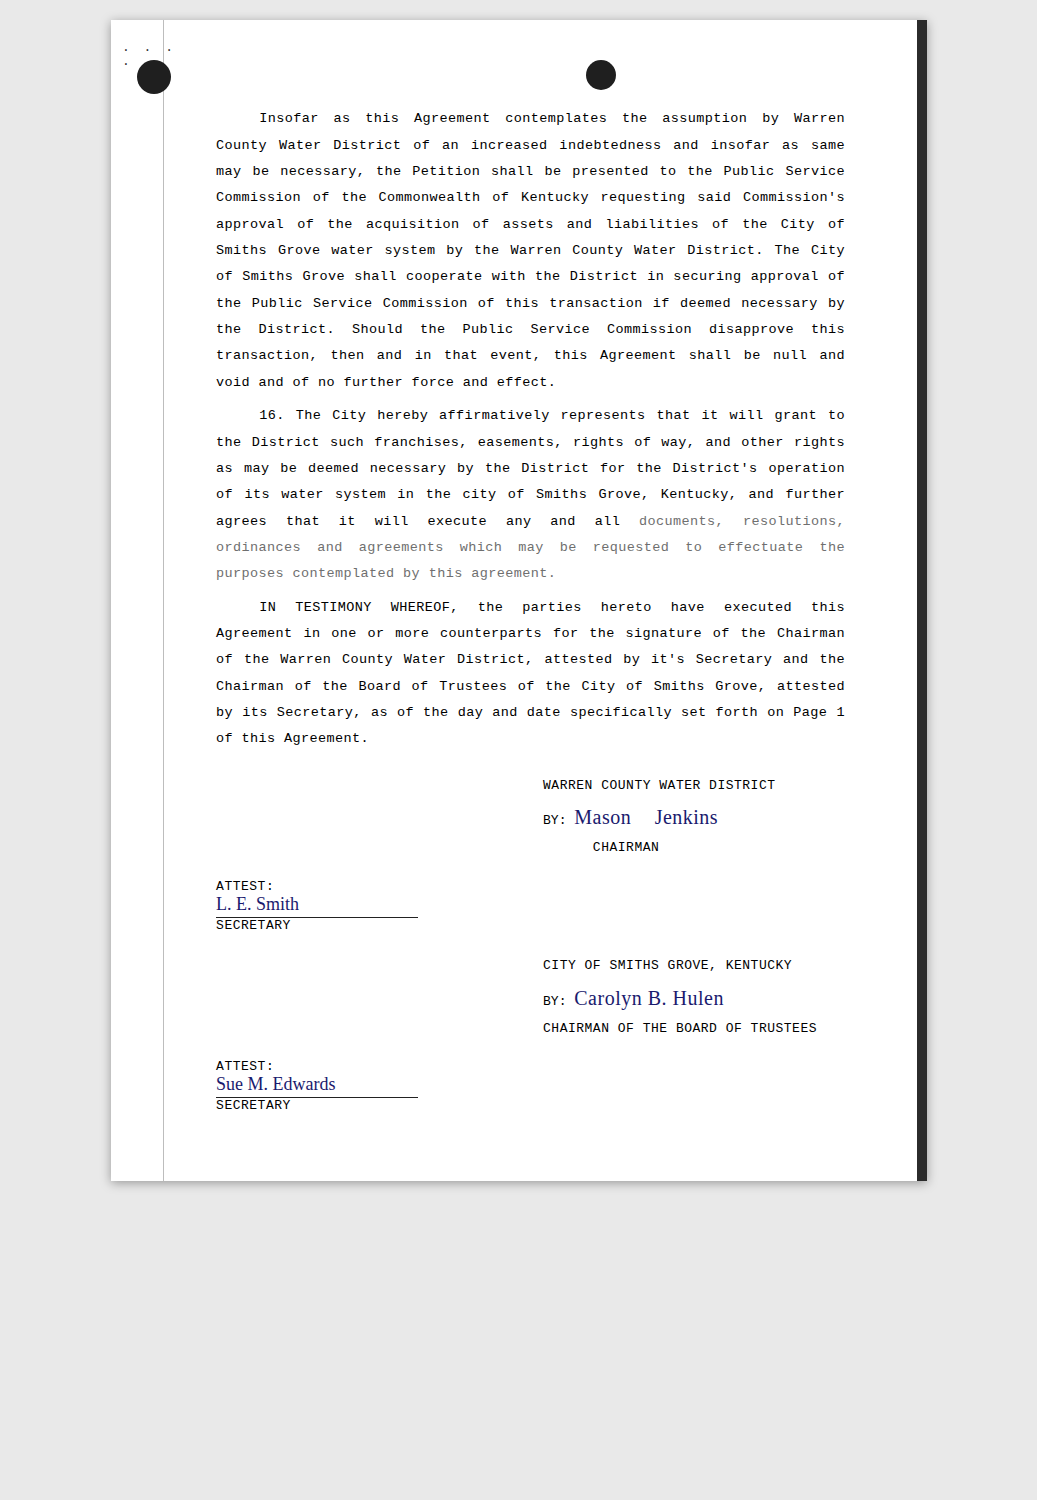. . .
. .
Insofar as this Agreement contemplates the assumption by Warren County Water District of an increased indebtedness and insofar as same may be necessary, the Petition shall be presented to the Public Service Commission of the Commonwealth of Kentucky requesting said Commission's approval of the acquisition of assets and liabilities of the City of Smiths Grove water system by the Warren County Water District. The City of Smiths Grove shall cooperate with the District in securing approval of the Public Service Commission of this transaction if deemed necessary by the District. Should the Public Service Commission disapprove this transaction, then and in that event, this Agreement shall be null and void and of no further force and effect.
16. The City hereby affirmatively represents that it will grant to the District such franchises, easements, rights of way, and other rights as may be deemed necessary by the District for the District's operation of its water system in the city of Smiths Grove, Kentucky, and further agrees that it will execute any and all documents, resolutions, ordinances and agreements which may be requested to effectuate the purposes contemplated by this agreement.
IN TESTIMONY WHEREOF, the parties hereto have executed this Agreement in one or more counterparts for the signature of the Chairman of the Warren County Water District, attested by it's Secretary and the Chairman of the Board of Trustees of the City of Smiths Grove, attested by its Secretary, as of the day and date specifically set forth on Page 1 of this Agreement.
WARREN COUNTY WATER DISTRICT
BY: Mason Jenkins
CHAIRMAN
ATTEST:
L. E. Smith
SECRETARY
CITY OF SMITHS GROVE, KENTUCKY
BY: Carolyn B. Hulen
CHAIRMAN OF THE BOARD OF TRUSTEES
ATTEST:
Sue M. Edwards
SECRETARY